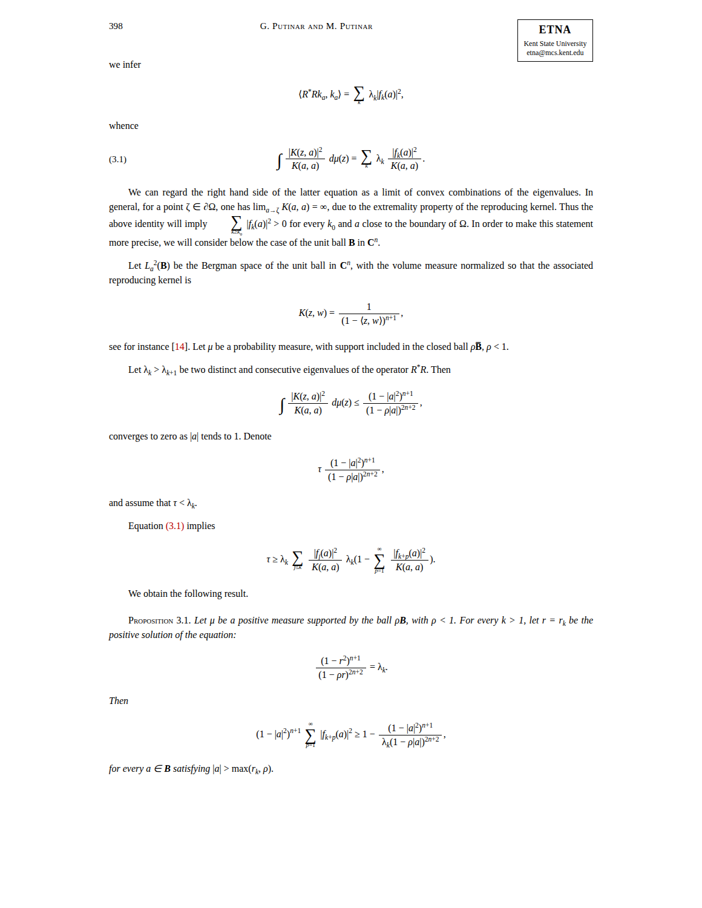ETNA Kent State University
etna@mcs.kent.edu
398
G. Putinar and M. Putinar
we infer
⟨R*Rka, ka⟩ = ∑k λk|fk(a)|2,
whence
(3.1) ∫ |K(z, a)|2 K(a, a) dμ(z) = ∑k λk |fk(a)|2 K(a, a).
We can regard the right hand side of the latter equation as a limit of convex combinations of the eigenvalues. In general, for a point ζ ∈ ∂Ω, one has lima→ζ K(a, a) = ∞, due to the extremality property of the reproducing kernel. Thus the above identity will imply ∑k≥k0 |fk(a)|2 > 0 for every k0 and a close to the boundary of Ω. In order to make this statement more precise, we will consider below the case of the unit ball B in Cn.
Let La2(B) be the Bergman space of the unit ball in Cn, with the volume measure normalized so that the associated reproducing kernel is
K(z, w) = 1(1 − ⟨z, w⟩)n+1,
see for instance [14]. Let μ be a probability measure, with support included in the closed ball ρB̅, ρ < 1.
Let λk > λk+1 be two distinct and consecutive eigenvalues of the operator R*R. Then
∫ |K(z, a)|2 K(a, a) dμ(z) ≤ (1 − |a|2)n+1(1 − ρ|a|)2n+2,
converges to zero as |a| tends to 1. Denote
τ (1 − |a|2)n+1(1 − ρ|a|)2n+2,
and assume that τ < λk.
Equation (3.1) implies
τ ≥ λk ∑j≤k |fj(a)|2 K(a, a) λk(1 − ∞∑p=1 |fk+p(a)|2 K(a, a)).
We obtain the following result.
Proposition 3.1. Let μ be a positive measure supported by the ball ρ B, with ρ < 1. For every k > 1, let r = rk be the positive solution of the equation:
(1 − r2)n+1(1 − ρr)2n+2 = λk.
Then
(1 − |a|2)n+1 ∞∑p=1 |fk+p(a)|2 ≥ 1 − (1 − |a|2)n+1 λk(1 − ρ|a|)2n+2,
for every a ∈ B satisfying |a| > max(rk, ρ).